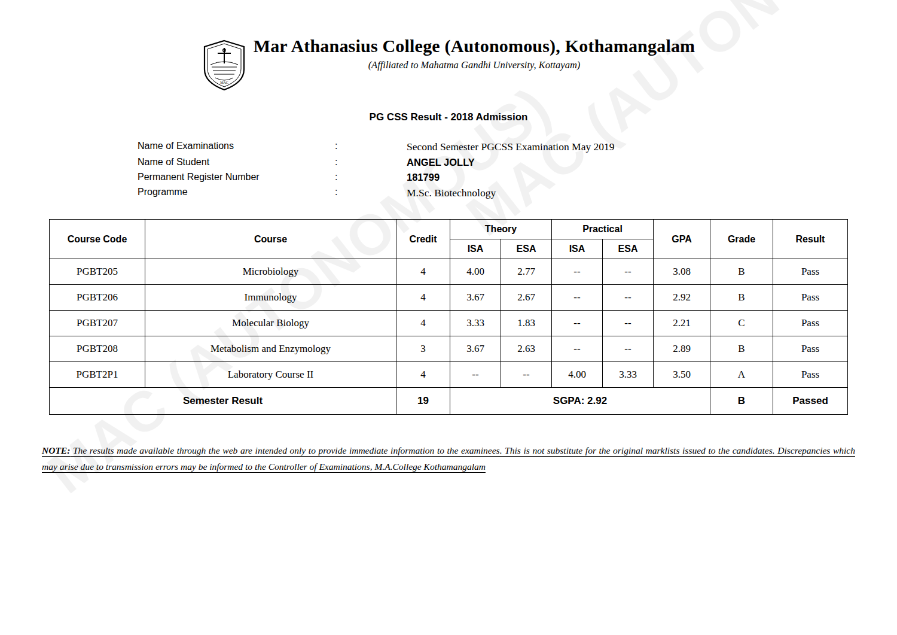MAC (AUTONOMOUS) MAC (AUTONOMOUS)
MAC
Mar Athanasius College (Autonomous), Kothamangalam
(Affiliated to Mahatma Gandhi University, Kottayam)
PG CSS Result - 2018 Admission
| Name of Examinations | : | Second Semester PGCSS Examination May 2019 |
| Name of Student | : | ANGEL JOLLY |
| Permanent Register Number | : | 181799 |
| Programme | : | M.Sc. Biotechnology |
| Course Code | Course | Credit | Theory | Practical | GPA | Grade | Result |
| --- | --- | --- | --- | --- | --- | --- | --- |
| ISA | ESA | ISA | ESA |
| PGBT205 | Microbiology | 4 | 4.00 | 2.77 | -- | -- | 3.08 | B | Pass |
| PGBT206 | Immunology | 4 | 3.67 | 2.67 | -- | -- | 2.92 | B | Pass |
| PGBT207 | Molecular Biology | 4 | 3.33 | 1.83 | -- | -- | 2.21 | C | Pass |
| PGBT208 | Metabolism and Enzymology | 3 | 3.67 | 2.63 | -- | -- | 2.89 | B | Pass |
| PGBT2P1 | Laboratory Course II | 4 | -- | -- | 4.00 | 3.33 | 3.50 | A | Pass |
| Semester Result | 19 | SGPA: 2.92 | B | Passed |
NOTE: The results made available through the web are intended only to provide immediate information to the examinees. This is not substitute for the original marklists issued to the candidates. Discrepancies which may arise due to transmission errors may be informed to the Controller of Examinations, M.A.College Kothamangalam